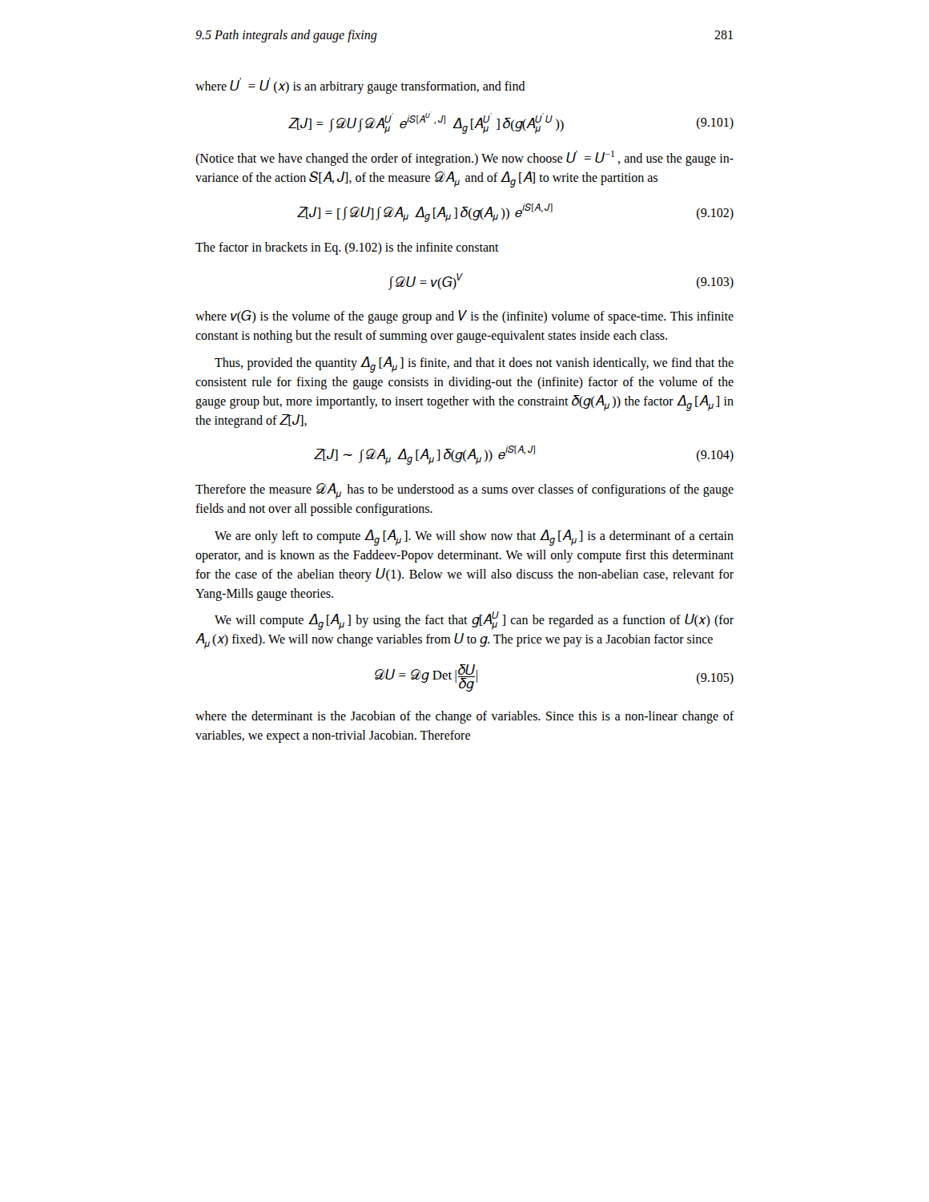9.5 Path integrals and gauge fixing 281
where U′=U′(x) is an arbitrary gauge transformation, and find
Z[J] = ∫𝒟U ∫𝒟AμU′ eiS[AU′,J] Δg[AμU′] δ (g(AμU′U))
(9.101)
(Notice that we have changed the order of integration.) We now choose U′=U−1, and use the gauge invariance of the action S[A,J], of the measure 𝒟Aμ and of Δg[A] to write the partition as
Z[J] = [∫𝒟U] ∫𝒟Aμ Δg[Aμ] δ(g(Aμ)) eiS[A,J]
(9.102)
The factor in brackets in Eq. (9.102) is the infinite constant
∫𝒟U = v(G)V
(9.103)
where v(G) is the volume of the gauge group and V is the (infinite) volume of space-time. This infinite constant is nothing but the result of summing over gauge-equivalent states inside each class.
Thus, provided the quantity Δg[Aμ] is finite, and that it does not vanish identically, we find that the consistent rule for fixing the gauge consists in dividing-out the (infinite) factor of the volume of the gauge group but, more importantly, to insert together with the constraint δ(g(Aμ)) the factor Δg[Aμ] in the integrand of Z[J],
Z[J] ∼ ∫𝒟Aμ Δg[Aμ] δ(g(Aμ)) eiS[A,J]
(9.104)
Therefore the measure 𝒟Aμ has to be understood as a sums over classes of configurations of the gauge fields and not over all possible configurations.
We are only left to compute Δg[Aμ]. We will show now that Δg[Aμ] is a determinant of a certain operator, and is known as the Faddeev-Popov determinant. We will only compute first this determinant for the case of the abelian theory U(1). Below we will also discuss the non-abelian case, relevant for Yang-Mills gauge theories.
We will compute Δg[Aμ] by using the fact that g[AμU] can be regarded as a function of U(x) (for Aμ(x) fixed). We will now change variables from U to g. The price we pay is a Jacobian factor since
𝒟U = 𝒟g Det |δUδg|
(9.105)
where the determinant is the Jacobian of the change of variables. Since this is a non-linear change of variables, we expect a non-trivial Jacobian. Therefore